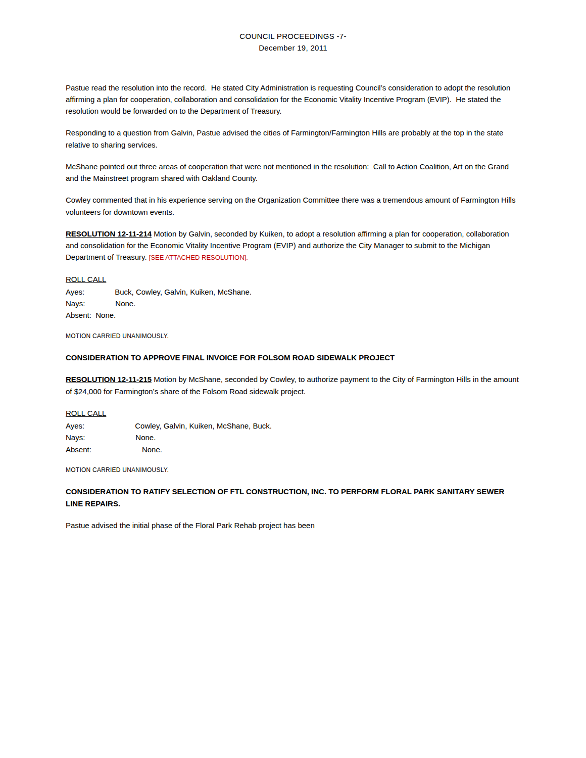COUNCIL PROCEEDINGS -7-
December 19, 2011
Pastue read the resolution into the record. He stated City Administration is requesting Council’s consideration to adopt the resolution affirming a plan for cooperation, collaboration and consolidation for the Economic Vitality Incentive Program (EVIP). He stated the resolution would be forwarded on to the Department of Treasury.
Responding to a question from Galvin, Pastue advised the cities of Farmington/Farmington Hills are probably at the top in the state relative to sharing services.
McShane pointed out three areas of cooperation that were not mentioned in the resolution: Call to Action Coalition, Art on the Grand and the Mainstreet program shared with Oakland County.
Cowley commented that in his experience serving on the Organization Committee there was a tremendous amount of Farmington Hills volunteers for downtown events.
RESOLUTION 12-11-214 Motion by Galvin, seconded by Kuiken, to adopt a resolution affirming a plan for cooperation, collaboration and consolidation for the Economic Vitality Incentive Program (EVIP) and authorize the City Manager to submit to the Michigan Department of Treasury. [SEE ATTACHED RESOLUTION].
ROLL CALL
Ayes: Buck, Cowley, Galvin, Kuiken, McShane.
Nays: None.
Absent: None.
MOTION CARRIED UNANIMOUSLY.
Consideration to approve final invoice for Folsom Road sidewalk project
RESOLUTION 12-11-215 Motion by McShane, seconded by Cowley, to authorize payment to the City of Farmington Hills in the amount of $24,000 for Farmington’s share of the Folsom Road sidewalk project.
ROLL CALL
Ayes: Cowley, Galvin, Kuiken, McShane, Buck.
Nays: None.
Absent: None.
MOTION CARRIED UNANIMOUSLY.
Consideration to ratify selection of FTL Construction, Inc. to perform Floral Park sanitary sewer line repairs.
Pastue advised the initial phase of the Floral Park Rehab project has been